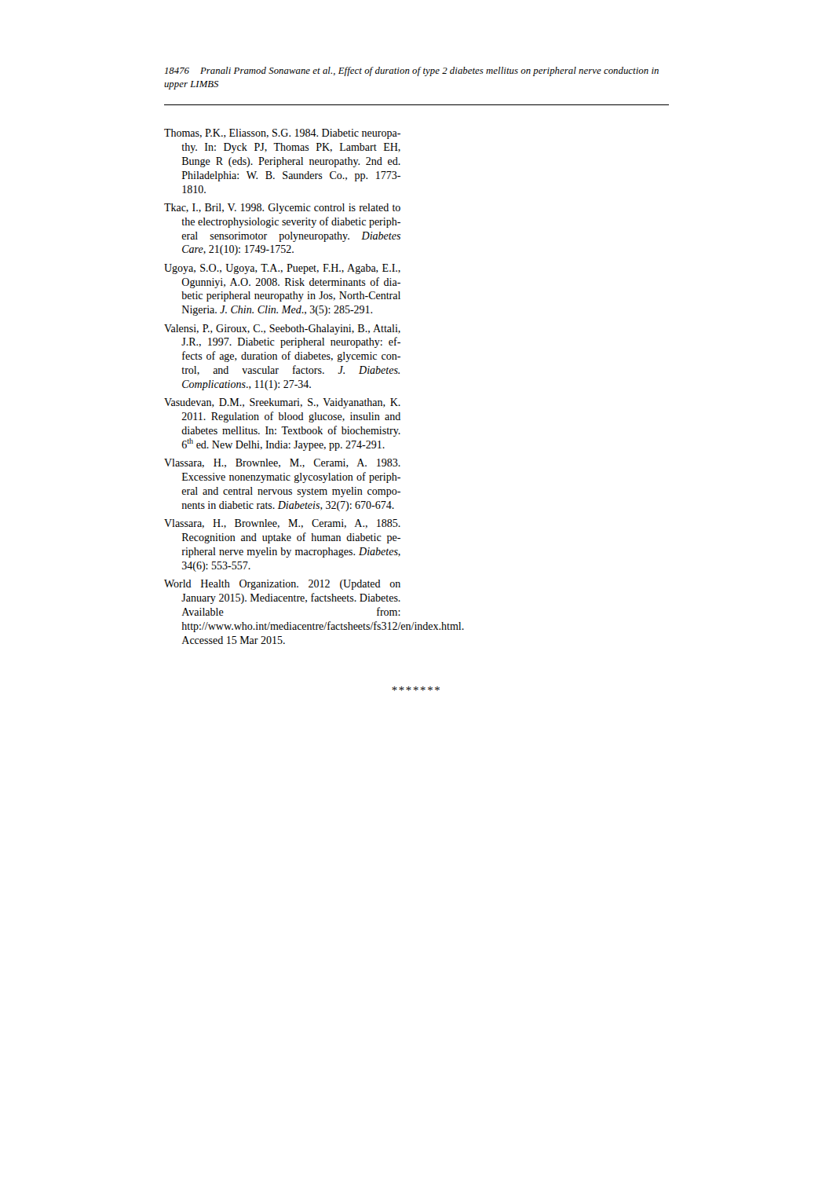18476 Pranali Pramod Sonawane et al., Effect of duration of type 2 diabetes mellitus on peripheral nerve conduction in upper LIMBS
Thomas, P.K., Eliasson, S.G. 1984. Diabetic neuropathy. In: Dyck PJ, Thomas PK, Lambart EH, Bunge R (eds). Peripheral neuropathy. 2nd ed. Philadelphia: W. B. Saunders Co., pp. 1773-1810.
Tkac, I., Bril, V. 1998. Glycemic control is related to the electrophysiologic severity of diabetic peripheral sensorimotor polyneuropathy. Diabetes Care, 21(10): 1749-1752.
Ugoya, S.O., Ugoya, T.A., Puepet, F.H., Agaba, E.I., Ogunniyi, A.O. 2008. Risk determinants of diabetic peripheral neuropathy in Jos, North-Central Nigeria. J. Chin. Clin. Med., 3(5): 285-291.
Valensi, P., Giroux, C., Seeboth-Ghalayini, B., Attali, J.R., 1997. Diabetic peripheral neuropathy: effects of age, duration of diabetes, glycemic control, and vascular factors. J. Diabetes. Complications., 11(1): 27-34.
Vasudevan, D.M., Sreekumari, S., Vaidyanathan, K. 2011. Regulation of blood glucose, insulin and diabetes mellitus. In: Textbook of biochemistry. 6th ed. New Delhi, India: Jaypee, pp. 274-291.
Vlassara, H., Brownlee, M., Cerami, A. 1983. Excessive nonenzymatic glycosylation of peripheral and central nervous system myelin components in diabetic rats. Diabeteis, 32(7): 670-674.
Vlassara, H., Brownlee, M., Cerami, A., 1885. Recognition and uptake of human diabetic peripheral nerve myelin by macrophages. Diabetes, 34(6): 553-557.
World Health Organization. 2012 (Updated on January 2015). Mediacentre, factsheets. Diabetes. Available from: http://www.who.int/mediacentre/factsheets/fs312/en/index.html. Accessed 15 Mar 2015.
*******